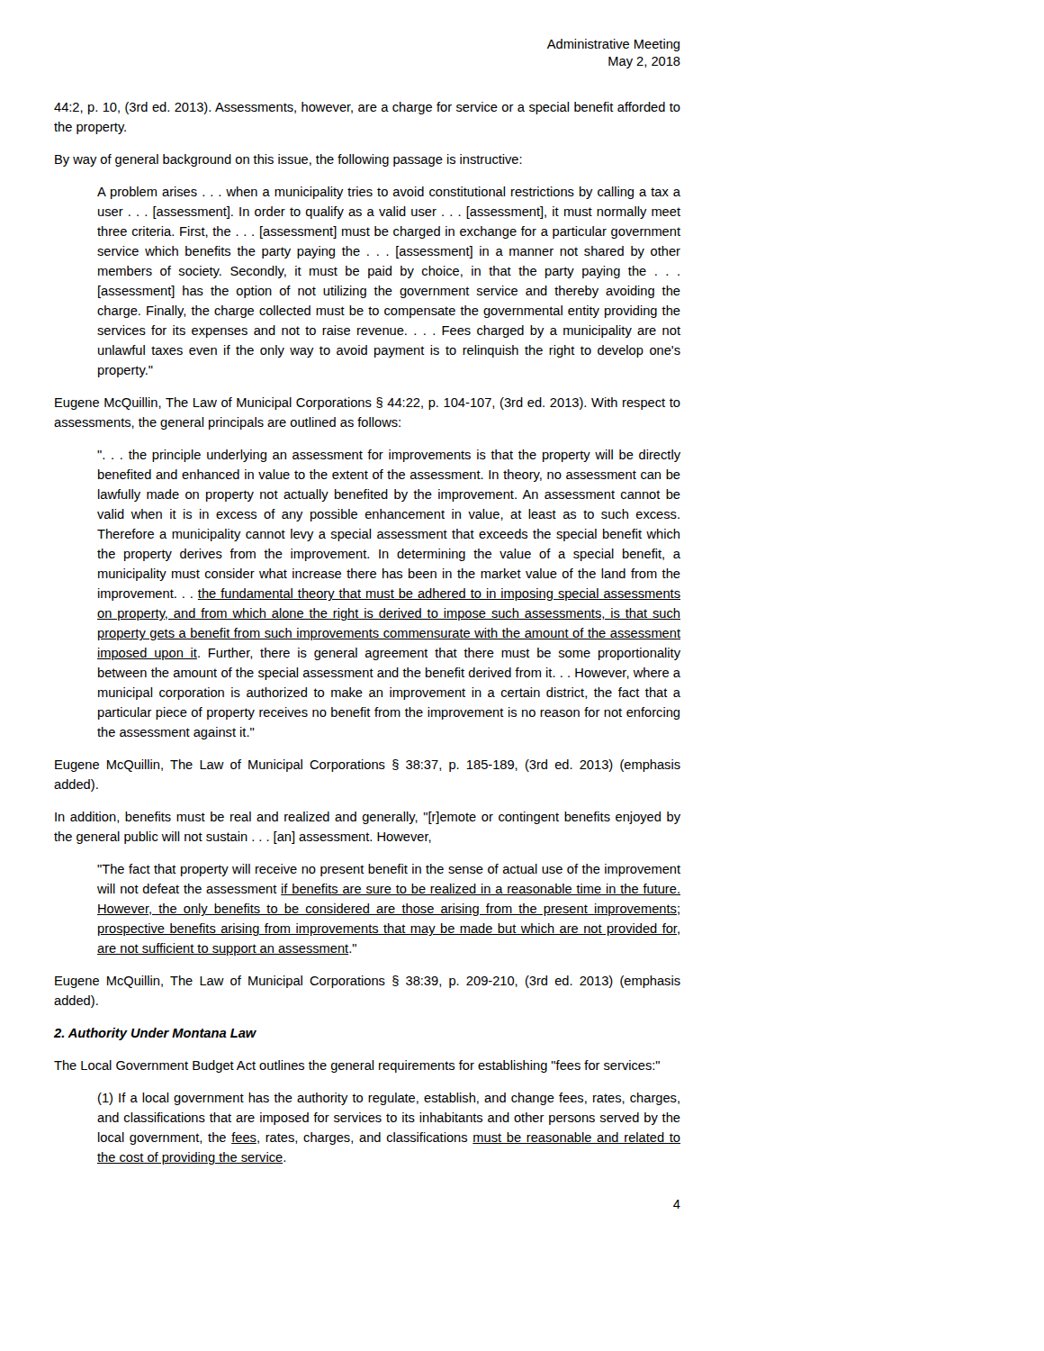Administrative Meeting
May 2, 2018
44:2, p. 10, (3rd ed. 2013). Assessments, however, are a charge for service or a special benefit afforded to the property.
By way of general background on this issue, the following passage is instructive:
A problem arises . . . when a municipality tries to avoid constitutional restrictions by calling a tax a user . . . [assessment]. In order to qualify as a valid user . . . [assessment], it must normally meet three criteria. First, the . . . [assessment] must be charged in exchange for a particular government service which benefits the party paying the . . . [assessment] in a manner not shared by other members of society. Secondly, it must be paid by choice, in that the party paying the . . . [assessment] has the option of not utilizing the government service and thereby avoiding the charge. Finally, the charge collected must be to compensate the governmental entity providing the services for its expenses and not to raise revenue. . . . Fees charged by a municipality are not unlawful taxes even if the only way to avoid payment is to relinquish the right to develop one's property."
Eugene McQuillin, The Law of Municipal Corporations § 44:22, p. 104-107, (3rd ed. 2013). With respect to assessments, the general principals are outlined as follows:
". . . the principle underlying an assessment for improvements is that the property will be directly benefited and enhanced in value to the extent of the assessment. In theory, no assessment can be lawfully made on property not actually benefited by the improvement. An assessment cannot be valid when it is in excess of any possible enhancement in value, at least as to such excess. Therefore a municipality cannot levy a special assessment that exceeds the special benefit which the property derives from the improvement. In determining the value of a special benefit, a municipality must consider what increase there has been in the market value of the land from the improvement. . . the fundamental theory that must be adhered to in imposing special assessments on property, and from which alone the right is derived to impose such assessments, is that such property gets a benefit from such improvements commensurate with the amount of the assessment imposed upon it. Further, there is general agreement that there must be some proportionality between the amount of the special assessment and the benefit derived from it. . . However, where a municipal corporation is authorized to make an improvement in a certain district, the fact that a particular piece of property receives no benefit from the improvement is no reason for not enforcing the assessment against it."
Eugene McQuillin, The Law of Municipal Corporations § 38:37, p. 185-189, (3rd ed. 2013) (emphasis added).
In addition, benefits must be real and realized and generally, "[r]emote or contingent benefits enjoyed by the general public will not sustain . . . [an] assessment. However,
"The fact that property will receive no present benefit in the sense of actual use of the improvement will not defeat the assessment if benefits are sure to be realized in a reasonable time in the future. However, the only benefits to be considered are those arising from the present improvements; prospective benefits arising from improvements that may be made but which are not provided for, are not sufficient to support an assessment."
Eugene McQuillin, The Law of Municipal Corporations § 38:39, p. 209-210, (3rd ed. 2013) (emphasis added).
2. Authority Under Montana Law
The Local Government Budget Act outlines the general requirements for establishing "fees for services:"
(1) If a local government has the authority to regulate, establish, and change fees, rates, charges, and classifications that are imposed for services to its inhabitants and other persons served by the local government, the fees, rates, charges, and classifications must be reasonable and related to the cost of providing the service.
4